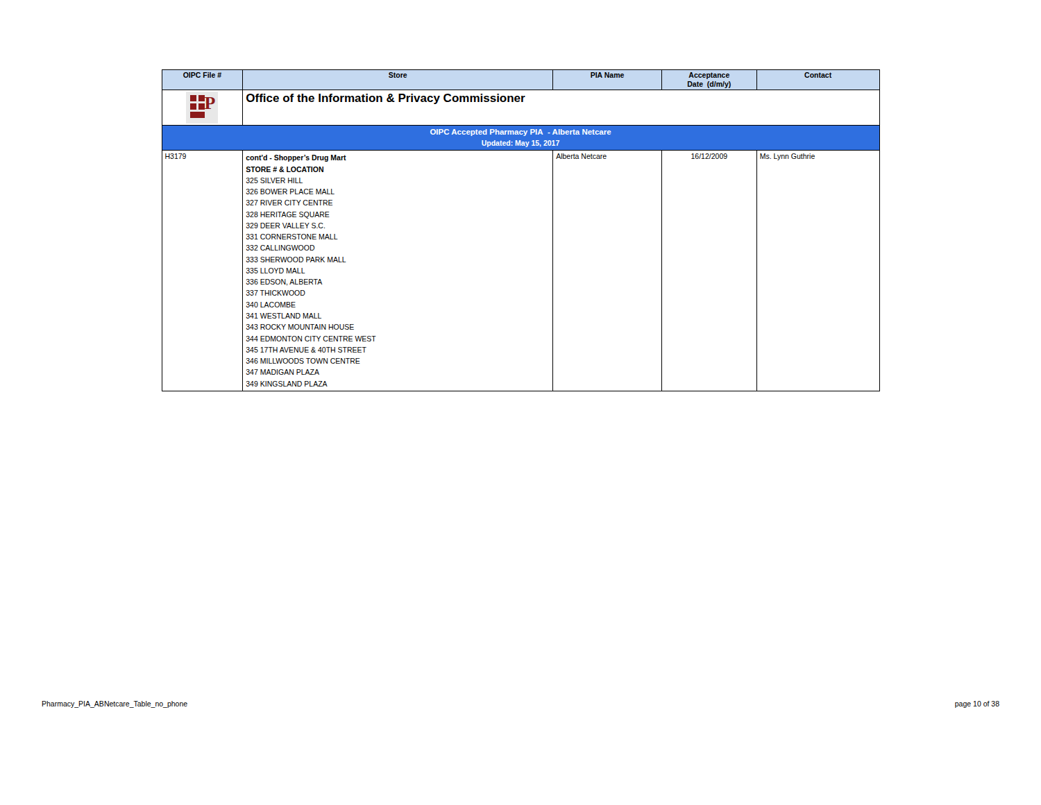| P | Office of the Information & Privacy Commissioner |
| OIPC Accepted Pharmacy PIA - Alberta Netcare Updated: May 15, 2017 |
| OIPC File # | Store | PIA Name | Acceptance Date (d/m/y) | Contact |
| H3179 | cont'd - Shopper’s Drug Mart STORE # & LOCATION 325 SILVER HILL 326 BOWER PLACE MALL 327 RIVER CITY CENTRE 328 HERITAGE SQUARE 329 DEER VALLEY S.C. 331 CORNERSTONE MALL 332 CALLINGWOOD 333 SHERWOOD PARK MALL 335 LLOYD MALL 336 EDSON, ALBERTA 337 THICKWOOD 340 LACOMBE 341 WESTLAND MALL 343 ROCKY MOUNTAIN HOUSE 344 EDMONTON CITY CENTRE WEST 345 17TH AVENUE & 40TH STREET 346 MILLWOODS TOWN CENTRE 347 MADIGAN PLAZA 349 KINGSLAND PLAZA | Alberta Netcare | 16/12/2009 | Ms. Lynn Guthrie |
Pharmacy_PIA_ABNetcare_Table_no_phone page 10 of 38